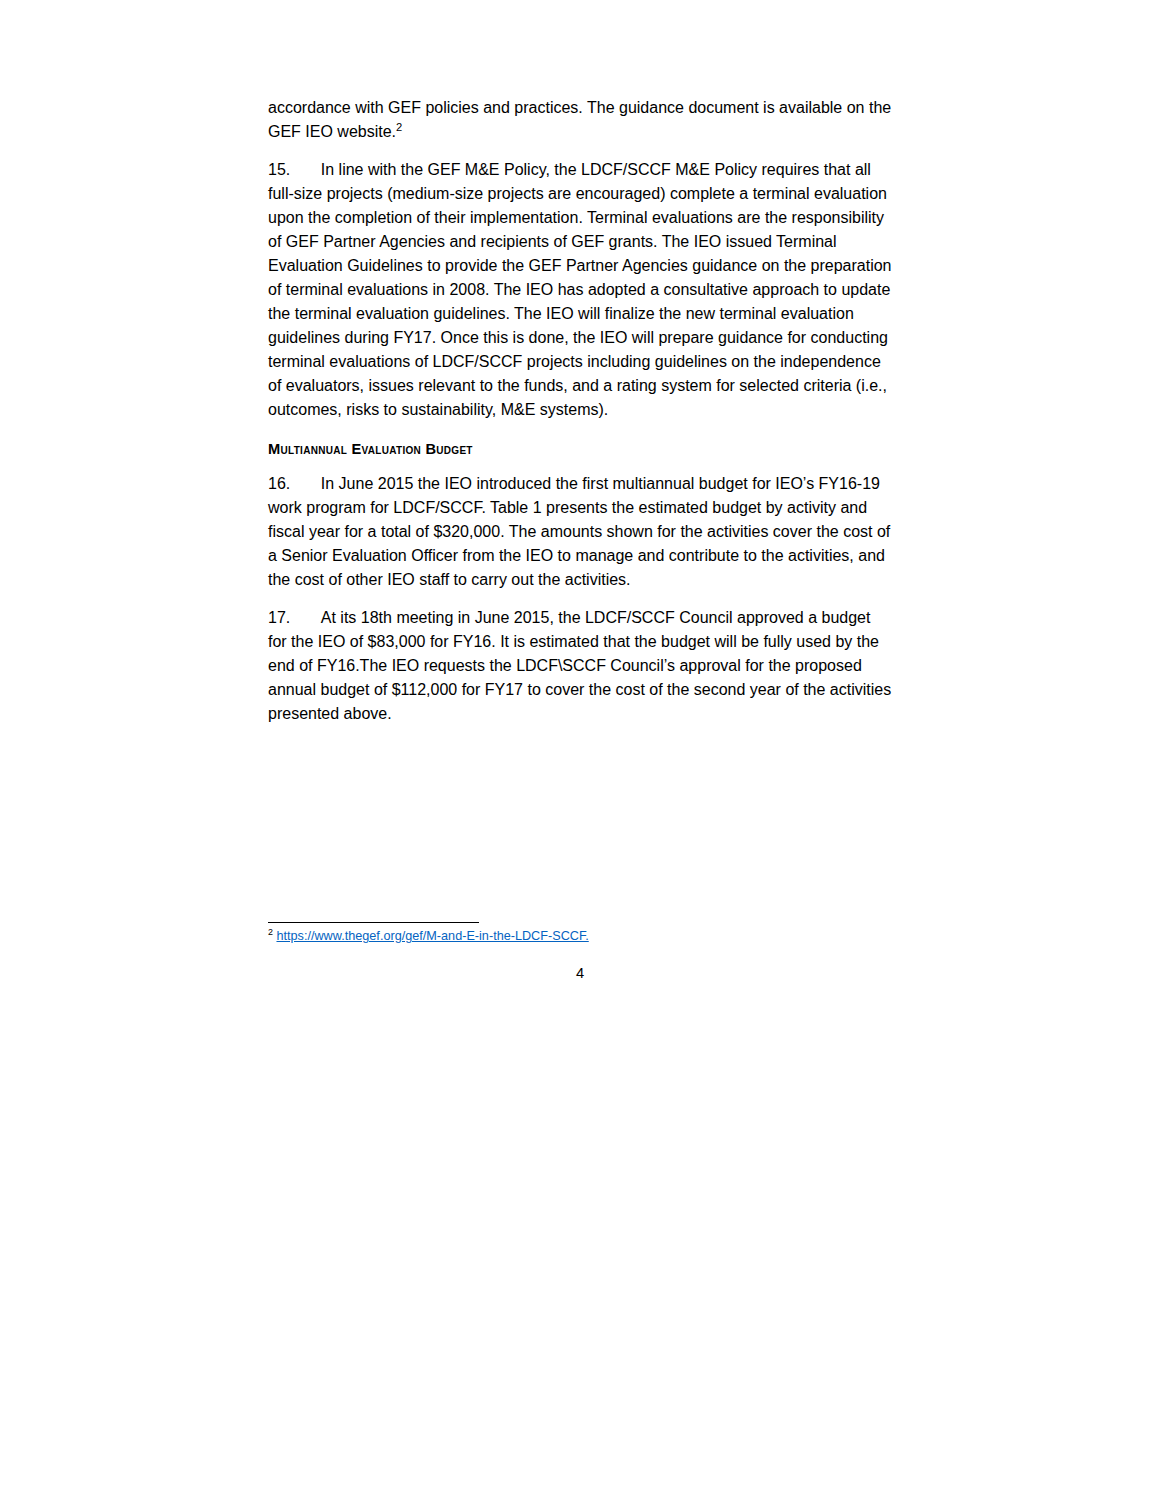accordance with GEF policies and practices. The guidance document is available on the GEF IEO website.2
15. In line with the GEF M&E Policy, the LDCF/SCCF M&E Policy requires that all full-size projects (medium-size projects are encouraged) complete a terminal evaluation upon the completion of their implementation. Terminal evaluations are the responsibility of GEF Partner Agencies and recipients of GEF grants. The IEO issued Terminal Evaluation Guidelines to provide the GEF Partner Agencies guidance on the preparation of terminal evaluations in 2008. The IEO has adopted a consultative approach to update the terminal evaluation guidelines. The IEO will finalize the new terminal evaluation guidelines during FY17. Once this is done, the IEO will prepare guidance for conducting terminal evaluations of LDCF/SCCF projects including guidelines on the independence of evaluators, issues relevant to the funds, and a rating system for selected criteria (i.e., outcomes, risks to sustainability, M&E systems).
Multiannual Evaluation Budget
16. In June 2015 the IEO introduced the first multiannual budget for IEO’s FY16-19 work program for LDCF/SCCF. Table 1 presents the estimated budget by activity and fiscal year for a total of $320,000. The amounts shown for the activities cover the cost of a Senior Evaluation Officer from the IEO to manage and contribute to the activities, and the cost of other IEO staff to carry out the activities.
17. At its 18th meeting in June 2015, the LDCF/SCCF Council approved a budget for the IEO of $83,000 for FY16. It is estimated that the budget will be fully used by the end of FY16.The IEO requests the LDCF\SCCF Council’s approval for the proposed annual budget of $112,000 for FY17 to cover the cost of the second year of the activities presented above.
2 https://www.thegef.org/gef/M-and-E-in-the-LDCF-SCCF.
4